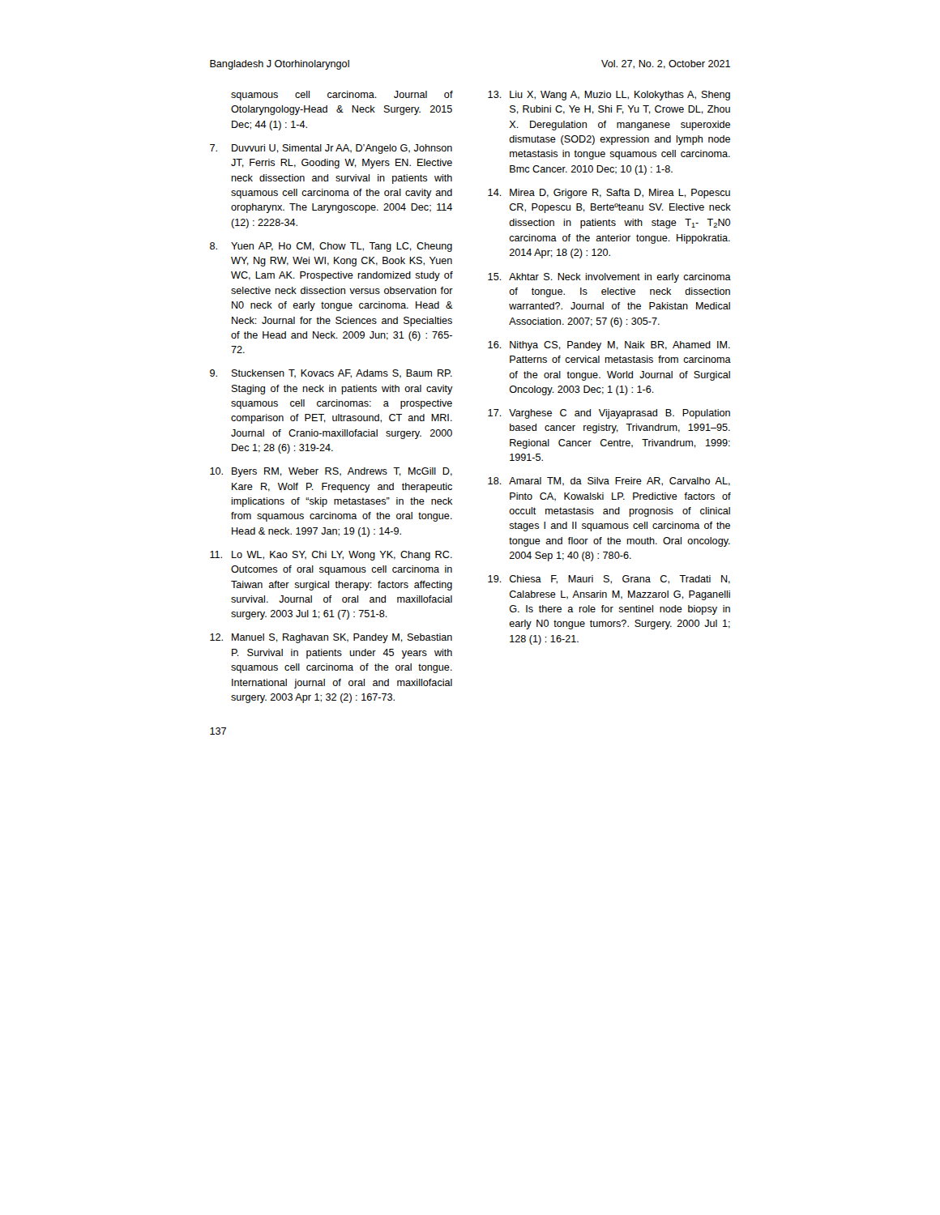Bangladesh J Otorhinolaryngol Vol. 27, No. 2, October 2021
squamous cell carcinoma. Journal of Otolaryngology-Head & Neck Surgery. 2015 Dec; 44 (1) : 1-4.
7. Duvvuri U, Simental Jr AA, D’Angelo G, Johnson JT, Ferris RL, Gooding W, Myers EN. Elective neck dissection and survival in patients with squamous cell carcinoma of the oral cavity and oropharynx. The Laryngoscope. 2004 Dec; 114 (12) : 2228-34.
8. Yuen AP, Ho CM, Chow TL, Tang LC, Cheung WY, Ng RW, Wei WI, Kong CK, Book KS, Yuen WC, Lam AK. Prospective randomized study of selective neck dissection versus observation for N0 neck of early tongue carcinoma. Head & Neck: Journal for the Sciences and Specialties of the Head and Neck. 2009 Jun; 31 (6) : 765-72.
9. Stuckensen T, Kovacs AF, Adams S, Baum RP. Staging of the neck in patients with oral cavity squamous cell carcinomas: a prospective comparison of PET, ultrasound, CT and MRI. Journal of Cranio-maxillofacial surgery. 2000 Dec 1; 28 (6) : 319-24.
10. Byers RM, Weber RS, Andrews T, McGill D, Kare R, Wolf P. Frequency and therapeutic implications of “skip metastases” in the neck from squamous carcinoma of the oral tongue. Head & neck. 1997 Jan; 19 (1) : 14-9.
11. Lo WL, Kao SY, Chi LY, Wong YK, Chang RC. Outcomes of oral squamous cell carcinoma in Taiwan after surgical therapy: factors affecting survival. Journal of oral and maxillofacial surgery. 2003 Jul 1; 61 (7) : 751-8.
12. Manuel S, Raghavan SK, Pandey M, Sebastian P. Survival in patients under 45 years with squamous cell carcinoma of the oral tongue. International journal of oral and maxillofacial surgery. 2003 Apr 1; 32 (2) : 167-73.
13. Liu X, Wang A, Muzio LL, Kolokythas A, Sheng S, Rubini C, Ye H, Shi F, Yu T, Crowe DL, Zhou X. Deregulation of manganese superoxide dismutase (SOD2) expression and lymph node metastasis in tongue squamous cell carcinoma. Bmc Cancer. 2010 Dec; 10 (1) : 1-8.
14. Mirea D, Grigore R, Safta D, Mirea L, Popescu CR, Popescu B, Berteºteanu SV. Elective neck dissection in patients with stage T1- T2N0 carcinoma of the anterior tongue. Hippokratia. 2014 Apr; 18 (2) : 120.
15. Akhtar S. Neck involvement in early carcinoma of tongue. Is elective neck dissection warranted?. Journal of the Pakistan Medical Association. 2007; 57 (6) : 305-7.
16. Nithya CS, Pandey M, Naik BR, Ahamed IM. Patterns of cervical metastasis from carcinoma of the oral tongue. World Journal of Surgical Oncology. 2003 Dec; 1 (1) : 1-6.
17. Varghese C and Vijayaprasad B. Population based cancer registry, Trivandrum, 1991–95. Regional Cancer Centre, Trivandrum, 1999: 1991-5.
18. Amaral TM, da Silva Freire AR, Carvalho AL, Pinto CA, Kowalski LP. Predictive factors of occult metastasis and prognosis of clinical stages I and II squamous cell carcinoma of the tongue and floor of the mouth. Oral oncology. 2004 Sep 1; 40 (8) : 780-6.
19. Chiesa F, Mauri S, Grana C, Tradati N, Calabrese L, Ansarin M, Mazzarol G, Paganelli G. Is there a role for sentinel node biopsy in early N0 tongue tumors?. Surgery. 2000 Jul 1; 128 (1) : 16-21.
137